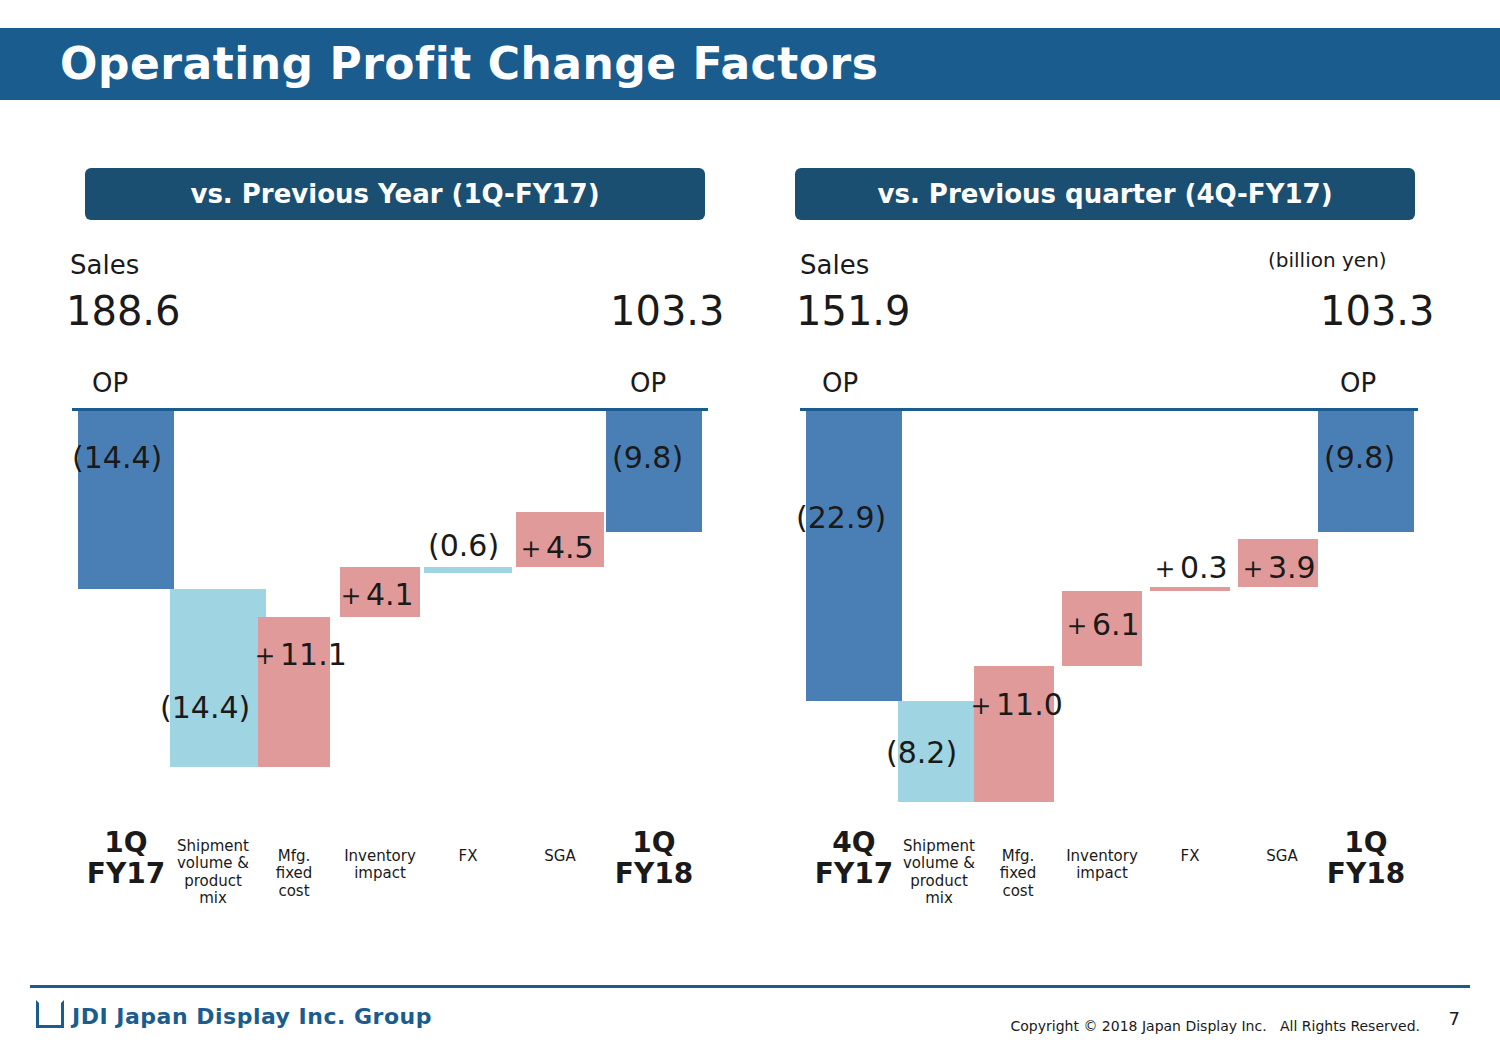Operating Profit Change Factors
vs. Previous Year (1Q-FY17)
vs. Previous quarter (4Q-FY17)
Sales
188.6
103.3
OP
OP
(14.4)
(9.8)
(14.4)
＋11.1
＋4.1
(0.6)
＋4.5
1Q
FY17
Shipment
volume &
product
mix
Mfg.
fixed
cost
Inventory
impact
FX
SGA
1Q
FY18
Sales
151.9
103.3
(billion yen)
OP
OP
(22.9)
(9.8)
(8.2)
＋11.0
＋6.1
＋0.3
＋3.9
4Q
FY17
Shipment
volume &
product
mix
Mfg.
fixed
cost
Inventory
impact
FX
SGA
1Q
FY18
JDI Japan Display Inc. Group
Copyright © 2018 Japan Display Inc. All Rights Reserved.
7